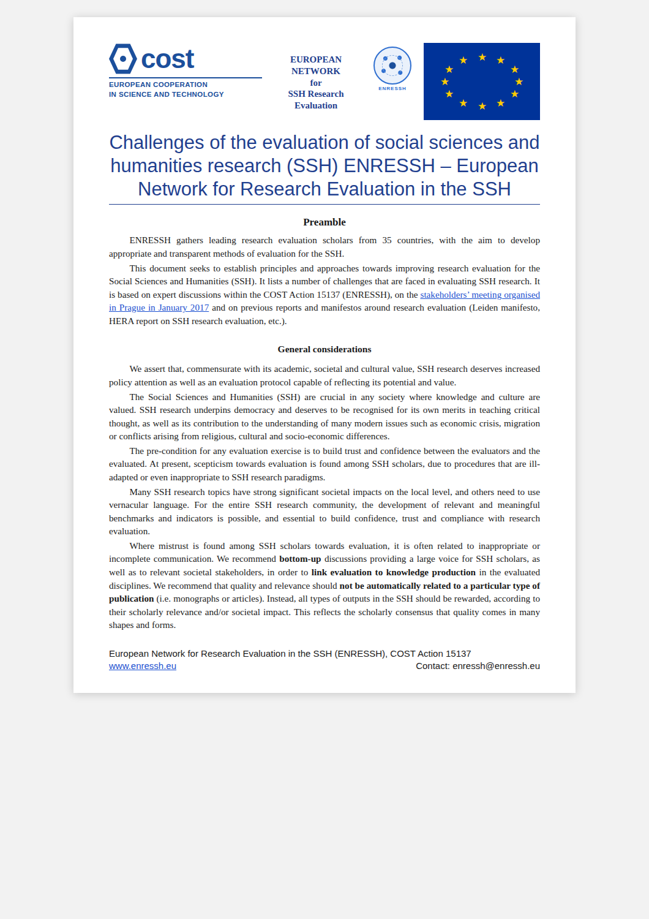cost
European Cooperation in Science and Technology
EUROPEAN
NETWORK
for
SSH Research
Evaluation
ENRESSH
Challenges of the evaluation of social sciences and humanities research (SSH) ENRESSH – European Network for Research Evaluation in the SSH
Preamble
ENRESSH gathers leading research evaluation scholars from 35 countries, with the aim to develop appropriate and transparent methods of evaluation for the SSH.
This document seeks to establish principles and approaches towards improving research evaluation for the Social Sciences and Humanities (SSH). It lists a number of challenges that are faced in evaluating SSH research. It is based on expert discussions within the COST Action 15137 (ENRESSH), on the stakeholders’ meeting organised in Prague in January 2017 and on previous reports and manifestos around research evaluation (Leiden manifesto, HERA report on SSH research evaluation, etc.).
General considerations
We assert that, commensurate with its academic, societal and cultural value, SSH research deserves increased policy attention as well as an evaluation protocol capable of reflecting its potential and value.
The Social Sciences and Humanities (SSH) are crucial in any society where knowledge and culture are valued. SSH research underpins democracy and deserves to be recognised for its own merits in teaching critical thought, as well as its contribution to the understanding of many modern issues such as economic crisis, migration or conflicts arising from religious, cultural and socio-economic differences.
The pre-condition for any evaluation exercise is to build trust and confidence between the evaluators and the evaluated. At present, scepticism towards evaluation is found among SSH scholars, due to procedures that are ill-adapted or even inappropriate to SSH research paradigms.
Many SSH research topics have strong significant societal impacts on the local level, and others need to use vernacular language. For the entire SSH research community, the development of relevant and meaningful benchmarks and indicators is possible, and essential to build confidence, trust and compliance with research evaluation.
Where mistrust is found among SSH scholars towards evaluation, it is often related to inappropriate or incomplete communication. We recommend bottom-up discussions providing a large voice for SSH scholars, as well as to relevant societal stakeholders, in order to link evaluation to knowledge production in the evaluated disciplines. We recommend that quality and relevance should not be automatically related to a particular type of publication (i.e. monographs or articles). Instead, all types of outputs in the SSH should be rewarded, according to their scholarly relevance and/or societal impact. This reflects the scholarly consensus that quality comes in many shapes and forms.
European Network for Research Evaluation in the SSH (ENRESSH), COST Action 15137
www.enressh.eu Contact: enressh@enressh.eu